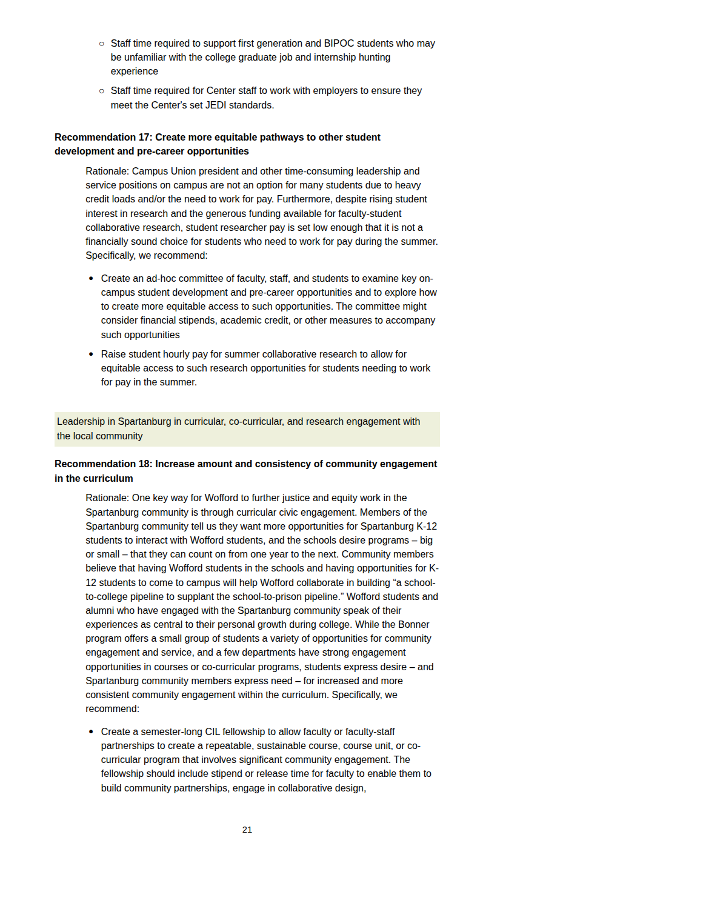Staff time required to support first generation and BIPOC students who may be unfamiliar with the college graduate job and internship hunting experience
Staff time required for Center staff to work with employers to ensure they meet the Center's set JEDI standards.
Recommendation 17: Create more equitable pathways to other student development and pre-career opportunities
Rationale: Campus Union president and other time-consuming leadership and service positions on campus are not an option for many students due to heavy credit loads and/or the need to work for pay. Furthermore, despite rising student interest in research and the generous funding available for faculty-student collaborative research, student researcher pay is set low enough that it is not a financially sound choice for students who need to work for pay during the summer. Specifically, we recommend:
Create an ad-hoc committee of faculty, staff, and students to examine key on-campus student development and pre-career opportunities and to explore how to create more equitable access to such opportunities. The committee might consider financial stipends, academic credit, or other measures to accompany such opportunities
Raise student hourly pay for summer collaborative research to allow for equitable access to such research opportunities for students needing to work for pay in the summer.
Leadership in Spartanburg in curricular, co-curricular, and research engagement with the local community
Recommendation 18: Increase amount and consistency of community engagement in the curriculum
Rationale: One key way for Wofford to further justice and equity work in the Spartanburg community is through curricular civic engagement. Members of the Spartanburg community tell us they want more opportunities for Spartanburg K-12 students to interact with Wofford students, and the schools desire programs – big or small – that they can count on from one year to the next. Community members believe that having Wofford students in the schools and having opportunities for K-12 students to come to campus will help Wofford collaborate in building “a school-to-college pipeline to supplant the school-to-prison pipeline.” Wofford students and alumni who have engaged with the Spartanburg community speak of their experiences as central to their personal growth during college. While the Bonner program offers a small group of students a variety of opportunities for community engagement and service, and a few departments have strong engagement opportunities in courses or co-curricular programs, students express desire – and Spartanburg community members express need – for increased and more consistent community engagement within the curriculum. Specifically, we recommend:
Create a semester-long CIL fellowship to allow faculty or faculty-staff partnerships to create a repeatable, sustainable course, course unit, or co-curricular program that involves significant community engagement. The fellowship should include stipend or release time for faculty to enable them to build community partnerships, engage in collaborative design,
21